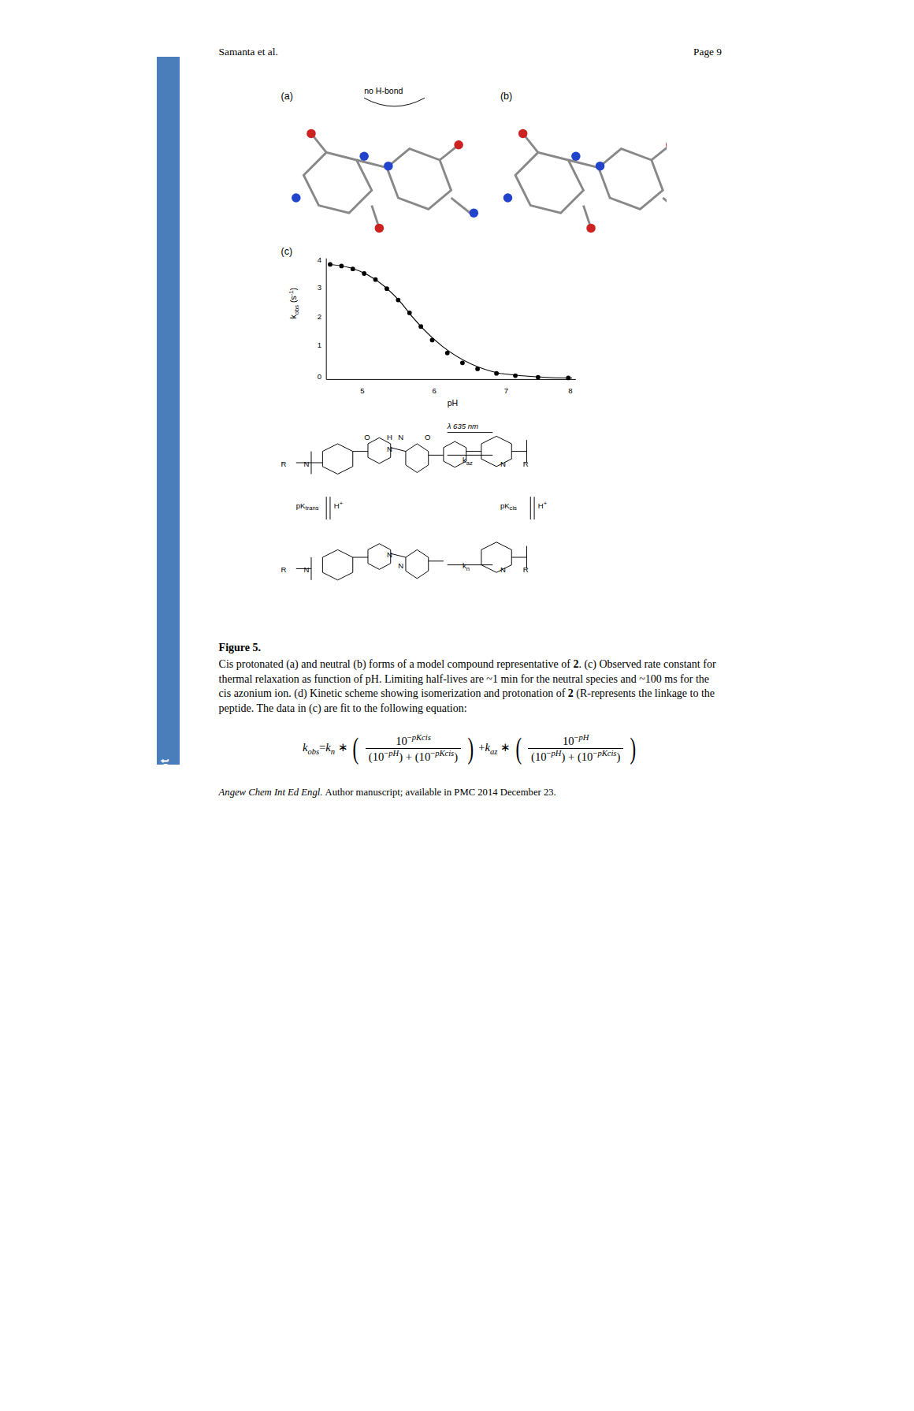NIH-PA Author Manuscript
NIH-PA Author Manuscript
NIH-PA Author Manuscript
Samanta et al.
Page 9
Figure 5. Cis protonated (a) and neutral (b) forms of a model compound representative of 2. (c) Observed rate constant for thermal relaxation as function of pH. Limiting half-lives are ~1 min for the neutral species and ~100 ms for the cis azonium ion. (d) Kinetic scheme showing isomerization and protonation of 2 (R-represents the linkage to the peptide. The data in (c) are fit to the following equation:
kobs=kn ∗ ( 10−pKcis (10−pH) + (10−pKcis) ) +kaz ∗ ( 10−pH (10−pH) + (10−pKcis) )
Angew Chem Int Ed Engl. Author manuscript; available in PMC 2014 December 23.